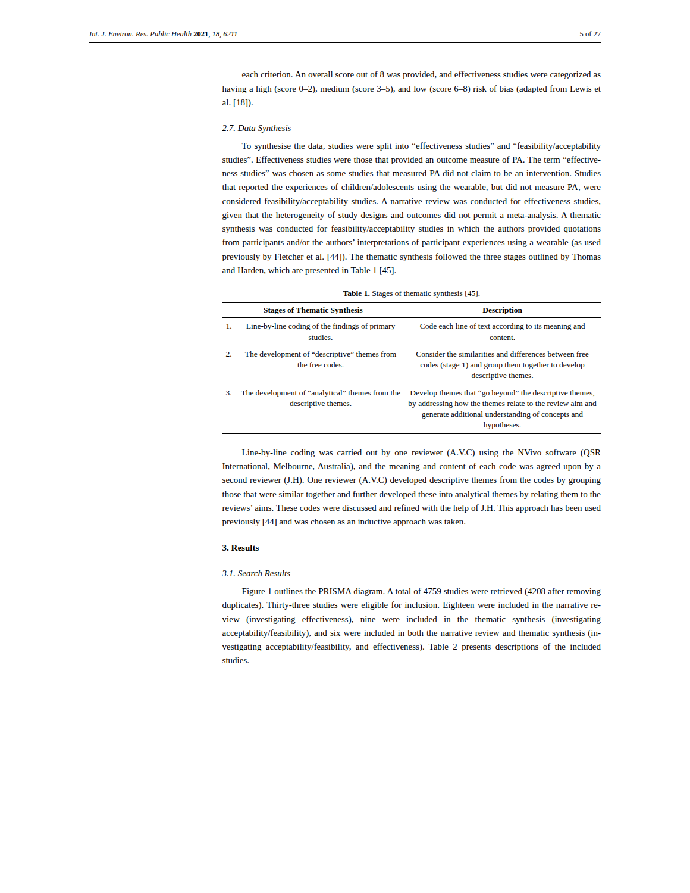Int. J. Environ. Res. Public Health 2021, 18, 6211
5 of 27
each criterion. An overall score out of 8 was provided, and effectiveness studies were categorized as having a high (score 0–2), medium (score 3–5), and low (score 6–8) risk of bias (adapted from Lewis et al. [18]).
2.7. Data Synthesis
To synthesise the data, studies were split into “effectiveness studies” and “feasibility/acceptability studies”. Effectiveness studies were those that provided an outcome measure of PA. The term “effectiveness studies” was chosen as some studies that measured PA did not claim to be an intervention. Studies that reported the experiences of children/adolescents using the wearable, but did not measure PA, were considered feasibility/acceptability studies. A narrative review was conducted for effectiveness studies, given that the heterogeneity of study designs and outcomes did not permit a meta-analysis. A thematic synthesis was conducted for feasibility/acceptability studies in which the authors provided quotations from participants and/or the authors’ interpretations of participant experiences using a wearable (as used previously by Fletcher et al. [44]). The thematic synthesis followed the three stages outlined by Thomas and Harden, which are presented in Table 1 [45].
Table 1. Stages of thematic synthesis [45].
| Stages of Thematic Synthesis | Description |
| --- | --- |
| 1. | Line-by-line coding of the findings of primary studies. | Code each line of text according to its meaning and content. |
| 2. | The development of “descriptive” themes from the free codes. | Consider the similarities and differences between free codes (stage 1) and group them together to develop descriptive themes. |
| 3. | The development of “analytical” themes from the descriptive themes. | Develop themes that “go beyond” the descriptive themes, by addressing how the themes relate to the review aim and generate additional understanding of concepts and hypotheses. |
Line-by-line coding was carried out by one reviewer (A.V.C) using the NVivo software (QSR International, Melbourne, Australia), and the meaning and content of each code was agreed upon by a second reviewer (J.H). One reviewer (A.V.C) developed descriptive themes from the codes by grouping those that were similar together and further developed these into analytical themes by relating them to the reviews’ aims. These codes were discussed and refined with the help of J.H. This approach has been used previously [44] and was chosen as an inductive approach was taken.
3. Results
3.1. Search Results
Figure 1 outlines the PRISMA diagram. A total of 4759 studies were retrieved (4208 after removing duplicates). Thirty-three studies were eligible for inclusion. Eighteen were included in the narrative review (investigating effectiveness), nine were included in the thematic synthesis (investigating acceptability/feasibility), and six were included in both the narrative review and thematic synthesis (investigating acceptability/feasibility, and effectiveness). Table 2 presents descriptions of the included studies.